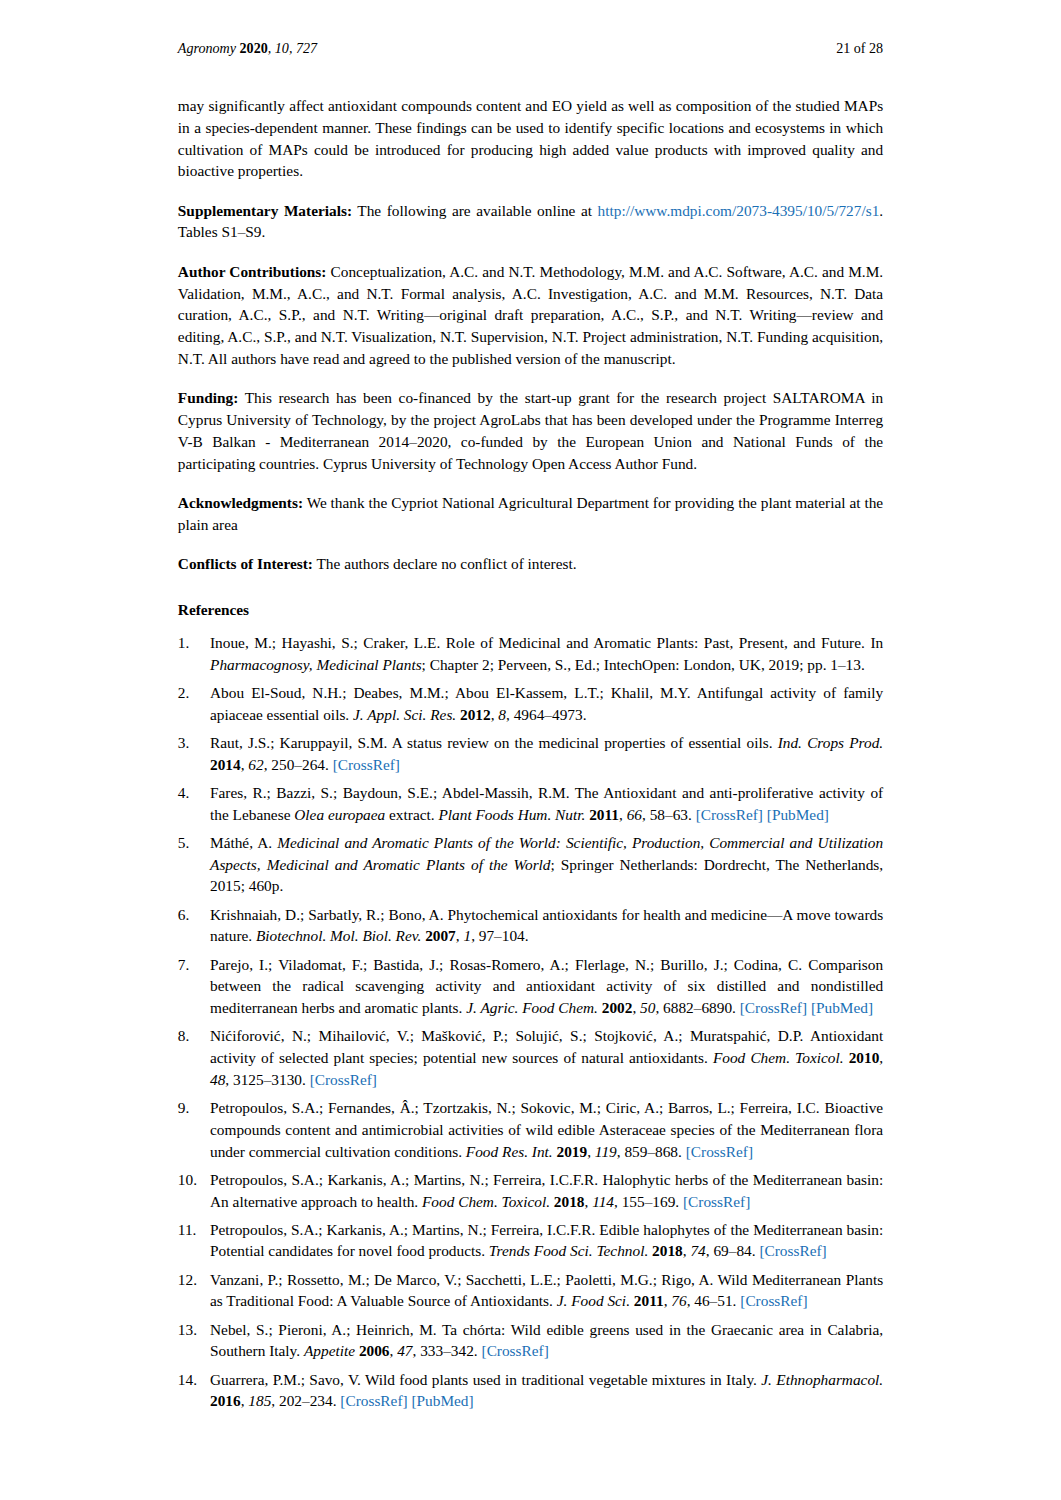Agronomy 2020, 10, 727 21 of 28
may significantly affect antioxidant compounds content and EO yield as well as composition of the studied MAPs in a species-dependent manner. These findings can be used to identify specific locations and ecosystems in which cultivation of MAPs could be introduced for producing high added value products with improved quality and bioactive properties.
Supplementary Materials: The following are available online at http://www.mdpi.com/2073-4395/10/5/727/s1. Tables S1–S9.
Author Contributions: Conceptualization, A.C. and N.T. Methodology, M.M. and A.C. Software, A.C. and M.M. Validation, M.M., A.C., and N.T. Formal analysis, A.C. Investigation, A.C. and M.M. Resources, N.T. Data curation, A.C., S.P., and N.T. Writing—original draft preparation, A.C., S.P., and N.T. Writing—review and editing, A.C., S.P., and N.T. Visualization, N.T. Supervision, N.T. Project administration, N.T. Funding acquisition, N.T. All authors have read and agreed to the published version of the manuscript.
Funding: This research has been co-financed by the start-up grant for the research project SALTAROMA in Cyprus University of Technology, by the project AgroLabs that has been developed under the Programme Interreg V-B Balkan - Mediterranean 2014–2020, co-funded by the European Union and National Funds of the participating countries. Cyprus University of Technology Open Access Author Fund.
Acknowledgments: We thank the Cypriot National Agricultural Department for providing the plant material at the plain area
Conflicts of Interest: The authors declare no conflict of interest.
References
Inoue, M.; Hayashi, S.; Craker, L.E. Role of Medicinal and Aromatic Plants: Past, Present, and Future. In Pharmacognosy, Medicinal Plants; Chapter 2; Perveen, S., Ed.; IntechOpen: London, UK, 2019; pp. 1–13.
Abou El-Soud, N.H.; Deabes, M.M.; Abou El-Kassem, L.T.; Khalil, M.Y. Antifungal activity of family apiaceae essential oils. J. Appl. Sci. Res. 2012, 8, 4964–4973.
Raut, J.S.; Karuppayil, S.M. A status review on the medicinal properties of essential oils. Ind. Crops Prod. 2014, 62, 250–264. CrossRef
Fares, R.; Bazzi, S.; Baydoun, S.E.; Abdel-Massih, R.M. The Antioxidant and anti-proliferative activity of the Lebanese Olea europaea extract. Plant Foods Hum. Nutr. 2011, 66, 58–63. CrossRef PubMed
Máthé, A. Medicinal and Aromatic Plants of the World: Scientific, Production, Commercial and Utilization Aspects, Medicinal and Aromatic Plants of the World; Springer Netherlands: Dordrecht, The Netherlands, 2015; 460p.
Krishnaiah, D.; Sarbatly, R.; Bono, A. Phytochemical antioxidants for health and medicine—A move towards nature. Biotechnol. Mol. Biol. Rev. 2007, 1, 97–104.
Parejo, I.; Viladomat, F.; Bastida, J.; Rosas-Romero, A.; Flerlage, N.; Burillo, J.; Codina, C. Comparison between the radical scavenging activity and antioxidant activity of six distilled and nondistilled mediterranean herbs and aromatic plants. J. Agric. Food Chem. 2002, 50, 6882–6890. CrossRef PubMed
Nićiforović, N.; Mihailović, V.; Mašković, P.; Solujić, S.; Stojković, A.; Muratspahić, D.P. Antioxidant activity of selected plant species; potential new sources of natural antioxidants. Food Chem. Toxicol. 2010, 48, 3125–3130. CrossRef
Petropoulos, S.A.; Fernandes, Â.; Tzortzakis, N.; Sokovic, M.; Ciric, A.; Barros, L.; Ferreira, I.C. Bioactive compounds content and antimicrobial activities of wild edible Asteraceae species of the Mediterranean flora under commercial cultivation conditions. Food Res. Int. 2019, 119, 859–868. CrossRef
Petropoulos, S.A.; Karkanis, A.; Martins, N.; Ferreira, I.C.F.R. Halophytic herbs of the Mediterranean basin: An alternative approach to health. Food Chem. Toxicol. 2018, 114, 155–169. CrossRef
Petropoulos, S.A.; Karkanis, A.; Martins, N.; Ferreira, I.C.F.R. Edible halophytes of the Mediterranean basin: Potential candidates for novel food products. Trends Food Sci. Technol. 2018, 74, 69–84. CrossRef
Vanzani, P.; Rossetto, M.; De Marco, V.; Sacchetti, L.E.; Paoletti, M.G.; Rigo, A. Wild Mediterranean Plants as Traditional Food: A Valuable Source of Antioxidants. J. Food Sci. 2011, 76, 46–51. CrossRef
Nebel, S.; Pieroni, A.; Heinrich, M. Ta chórta: Wild edible greens used in the Graecanic area in Calabria, Southern Italy. Appetite 2006, 47, 333–342. CrossRef
Guarrera, P.M.; Savo, V. Wild food plants used in traditional vegetable mixtures in Italy. J. Ethnopharmacol. 2016, 185, 202–234. CrossRef PubMed